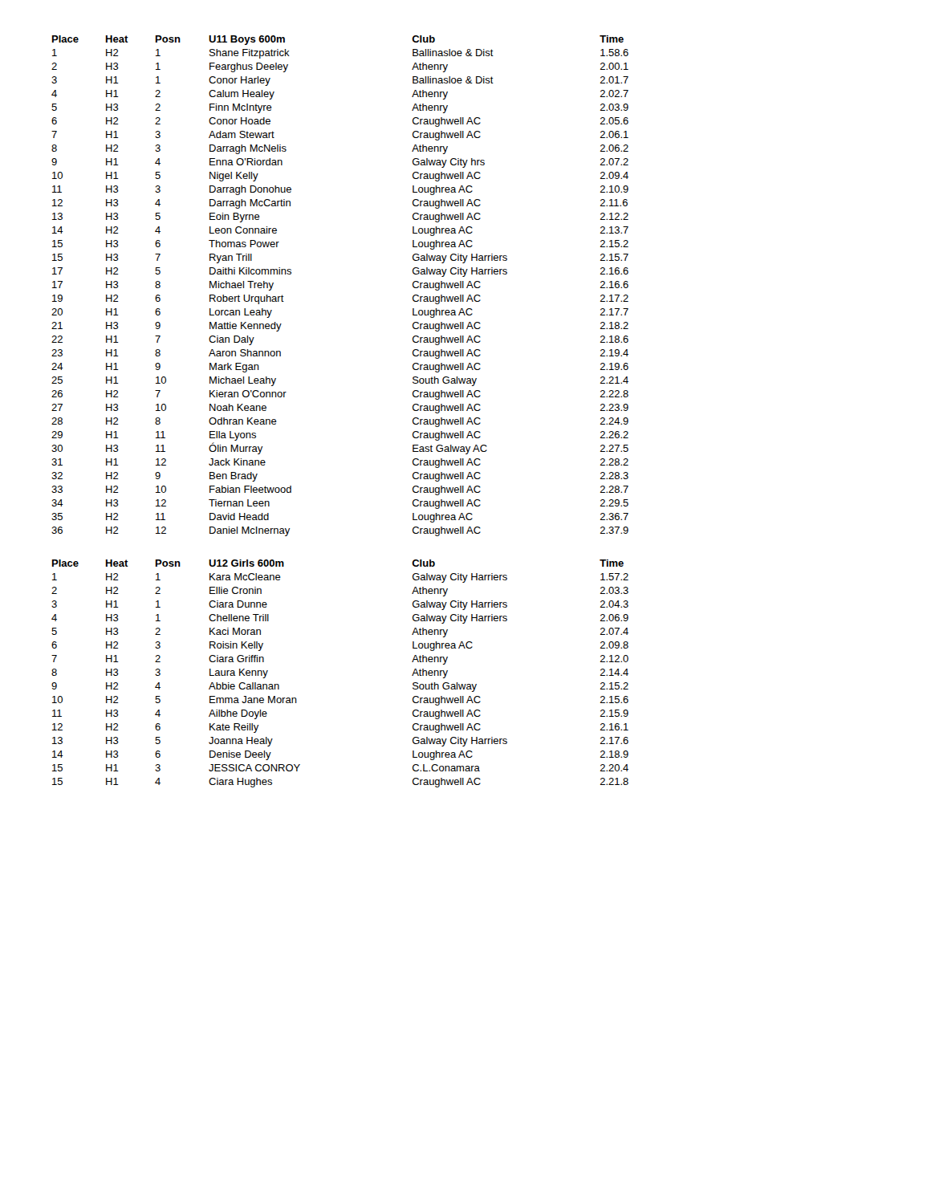| Place | Heat | Posn | U11 Boys 600m | Club | Time |
| --- | --- | --- | --- | --- | --- |
| 1 | H2 | 1 | Shane Fitzpatrick | Ballinasloe & Dist | 1.58.6 |
| 2 | H3 | 1 | Fearghus Deeley | Athenry | 2.00.1 |
| 3 | H1 | 1 | Conor Harley | Ballinasloe & Dist | 2.01.7 |
| 4 | H1 | 2 | Calum Healey | Athenry | 2.02.7 |
| 5 | H3 | 2 | Finn McIntyre | Athenry | 2.03.9 |
| 6 | H2 | 2 | Conor Hoade | Craughwell AC | 2.05.6 |
| 7 | H1 | 3 | Adam Stewart | Craughwell AC | 2.06.1 |
| 8 | H2 | 3 | Darragh McNelis | Athenry | 2.06.2 |
| 9 | H1 | 4 | Enna O'Riordan | Galway City hrs | 2.07.2 |
| 10 | H1 | 5 | Nigel Kelly | Craughwell AC | 2.09.4 |
| 11 | H3 | 3 | Darragh Donohue | Loughrea AC | 2.10.9 |
| 12 | H3 | 4 | Darragh McCartin | Craughwell AC | 2.11.6 |
| 13 | H3 | 5 | Eoin Byrne | Craughwell AC | 2.12.2 |
| 14 | H2 | 4 | Leon Connaire | Loughrea AC | 2.13.7 |
| 15 | H3 | 6 | Thomas Power | Loughrea AC | 2.15.2 |
| 15 | H3 | 7 | Ryan Trill | Galway City Harriers | 2.15.7 |
| 17 | H2 | 5 | Daithi Kilcommins | Galway City Harriers | 2.16.6 |
| 17 | H3 | 8 | Michael Trehy | Craughwell AC | 2.16.6 |
| 19 | H2 | 6 | Robert Urquhart | Craughwell AC | 2.17.2 |
| 20 | H1 | 6 | Lorcan Leahy | Loughrea AC | 2.17.7 |
| 21 | H3 | 9 | Mattie Kennedy | Craughwell AC | 2.18.2 |
| 22 | H1 | 7 | Cian Daly | Craughwell AC | 2.18.6 |
| 23 | H1 | 8 | Aaron Shannon | Craughwell AC | 2.19.4 |
| 24 | H1 | 9 | Mark Egan | Craughwell AC | 2.19.6 |
| 25 | H1 | 10 | Michael Leahy | South Galway | 2.21.4 |
| 26 | H2 | 7 | Kieran O'Connor | Craughwell AC | 2.22.8 |
| 27 | H3 | 10 | Noah Keane | Craughwell AC | 2.23.9 |
| 28 | H2 | 8 | Odhran Keane | Craughwell AC | 2.24.9 |
| 29 | H1 | 11 | Ella Lyons | Craughwell AC | 2.26.2 |
| 30 | H3 | 11 | Ólin Murray | East Galway AC | 2.27.5 |
| 31 | H1 | 12 | Jack Kinane | Craughwell AC | 2.28.2 |
| 32 | H2 | 9 | Ben Brady | Craughwell AC | 2.28.3 |
| 33 | H2 | 10 | Fabian Fleetwood | Craughwell AC | 2.28.7 |
| 34 | H3 | 12 | Tiernan Leen | Craughwell AC | 2.29.5 |
| 35 | H2 | 11 | David Headd | Loughrea AC | 2.36.7 |
| 36 | H2 | 12 | Daniel McInernay | Craughwell AC | 2.37.9 |
| Place | Heat | Posn | U12 Girls 600m | Club | Time |
| 1 | H2 | 1 | Kara McCleane | Galway City Harriers | 1.57.2 |
| 2 | H2 | 2 | Ellie Cronin | Athenry | 2.03.3 |
| 3 | H1 | 1 | Ciara Dunne | Galway City Harriers | 2.04.3 |
| 4 | H3 | 1 | Chellene Trill | Galway City Harriers | 2.06.9 |
| 5 | H3 | 2 | Kaci Moran | Athenry | 2.07.4 |
| 6 | H2 | 3 | Roisin Kelly | Loughrea AC | 2.09.8 |
| 7 | H1 | 2 | Ciara Griffin | Athenry | 2.12.0 |
| 8 | H3 | 3 | Laura Kenny | Athenry | 2.14.4 |
| 9 | H2 | 4 | Abbie Callanan | South Galway | 2.15.2 |
| 10 | H2 | 5 | Emma Jane Moran | Craughwell AC | 2.15.6 |
| 11 | H3 | 4 | Ailbhe Doyle | Craughwell AC | 2.15.9 |
| 12 | H2 | 6 | Kate Reilly | Craughwell AC | 2.16.1 |
| 13 | H3 | 5 | Joanna Healy | Galway City Harriers | 2.17.6 |
| 14 | H3 | 6 | Denise Deely | Loughrea AC | 2.18.9 |
| 15 | H1 | 3 | JESSICA CONROY | C.L.Conamara | 2.20.4 |
| 15 | H1 | 4 | Ciara Hughes | Craughwell AC | 2.21.8 |